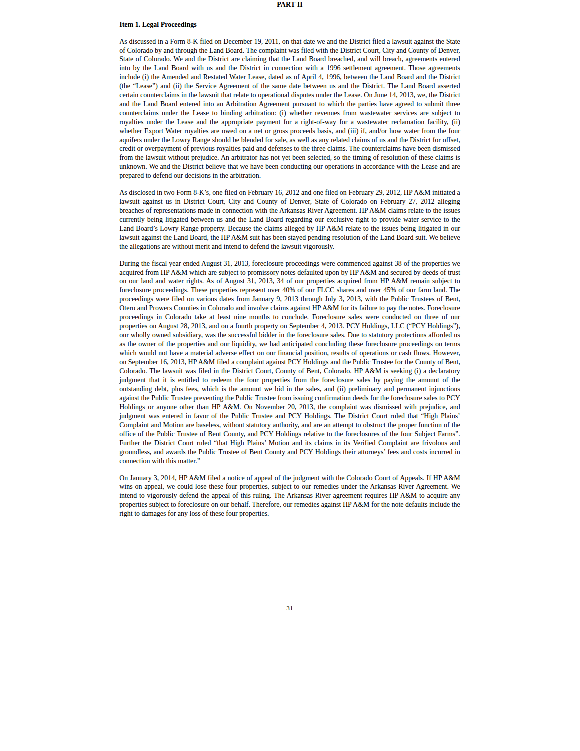PART II
Item 1. Legal Proceedings
As discussed in a Form 8-K filed on December 19, 2011, on that date we and the District filed a lawsuit against the State of Colorado by and through the Land Board. The complaint was filed with the District Court, City and County of Denver, State of Colorado. We and the District are claiming that the Land Board breached, and will breach, agreements entered into by the Land Board with us and the District in connection with a 1996 settlement agreement. Those agreements include (i) the Amended and Restated Water Lease, dated as of April 4, 1996, between the Land Board and the District (the “Lease”) and (ii) the Service Agreement of the same date between us and the District. The Land Board asserted certain counterclaims in the lawsuit that relate to operational disputes under the Lease. On June 14, 2013, we, the District and the Land Board entered into an Arbitration Agreement pursuant to which the parties have agreed to submit three counterclaims under the Lease to binding arbitration: (i) whether revenues from wastewater services are subject to royalties under the Lease and the appropriate payment for a right-of-way for a wastewater reclamation facility, (ii) whether Export Water royalties are owed on a net or gross proceeds basis, and (iii) if, and/or how water from the four aquifers under the Lowry Range should be blended for sale, as well as any related claims of us and the District for offset, credit or overpayment of previous royalties paid and defenses to the three claims. The counterclaims have been dismissed from the lawsuit without prejudice. An arbitrator has not yet been selected, so the timing of resolution of these claims is unknown. We and the District believe that we have been conducting our operations in accordance with the Lease and are prepared to defend our decisions in the arbitration.
As disclosed in two Form 8-K’s, one filed on February 16, 2012 and one filed on February 29, 2012, HP A&M initiated a lawsuit against us in District Court, City and County of Denver, State of Colorado on February 27, 2012 alleging breaches of representations made in connection with the Arkansas River Agreement. HP A&M claims relate to the issues currently being litigated between us and the Land Board regarding our exclusive right to provide water service to the Land Board’s Lowry Range property. Because the claims alleged by HP A&M relate to the issues being litigated in our lawsuit against the Land Board, the HP A&M suit has been stayed pending resolution of the Land Board suit. We believe the allegations are without merit and intend to defend the lawsuit vigorously.
During the fiscal year ended August 31, 2013, foreclosure proceedings were commenced against 38 of the properties we acquired from HP A&M which are subject to promissory notes defaulted upon by HP A&M and secured by deeds of trust on our land and water rights. As of August 31, 2013, 34 of our properties acquired from HP A&M remain subject to foreclosure proceedings. These properties represent over 40% of our FLCC shares and over 45% of our farm land. The proceedings were filed on various dates from January 9, 2013 through July 3, 2013, with the Public Trustees of Bent, Otero and Prowers Counties in Colorado and involve claims against HP A&M for its failure to pay the notes. Foreclosure proceedings in Colorado take at least nine months to conclude. Foreclosure sales were conducted on three of our properties on August 28, 2013, and on a fourth property on September 4, 2013. PCY Holdings, LLC (“PCY Holdings”), our wholly owned subsidiary, was the successful bidder in the foreclosure sales. Due to statutory protections afforded us as the owner of the properties and our liquidity, we had anticipated concluding these foreclosure proceedings on terms which would not have a material adverse effect on our financial position, results of operations or cash flows. However, on September 16, 2013, HP A&M filed a complaint against PCY Holdings and the Public Trustee for the County of Bent, Colorado. The lawsuit was filed in the District Court, County of Bent, Colorado. HP A&M is seeking (i) a declaratory judgment that it is entitled to redeem the four properties from the foreclosure sales by paying the amount of the outstanding debt, plus fees, which is the amount we bid in the sales, and (ii) preliminary and permanent injunctions against the Public Trustee preventing the Public Trustee from issuing confirmation deeds for the foreclosure sales to PCY Holdings or anyone other than HP A&M. On November 20, 2013, the complaint was dismissed with prejudice, and judgment was entered in favor of the Public Trustee and PCY Holdings. The District Court ruled that “High Plains’ Complaint and Motion are baseless, without statutory authority, and are an attempt to obstruct the proper function of the office of the Public Trustee of Bent County, and PCY Holdings relative to the foreclosures of the four Subject Farms”. Further the District Court ruled “that High Plains’ Motion and its claims in its Verified Complaint are frivolous and groundless, and awards the Public Trustee of Bent County and PCY Holdings their attorneys’ fees and costs incurred in connection with this matter.”
On January 3, 2014, HP A&M filed a notice of appeal of the judgment with the Colorado Court of Appeals. If HP A&M wins on appeal, we could lose these four properties, subject to our remedies under the Arkansas River Agreement. We intend to vigorously defend the appeal of this ruling. The Arkansas River agreement requires HP A&M to acquire any properties subject to foreclosure on our behalf. Therefore, our remedies against HP A&M for the note defaults include the right to damages for any loss of these four properties.
31